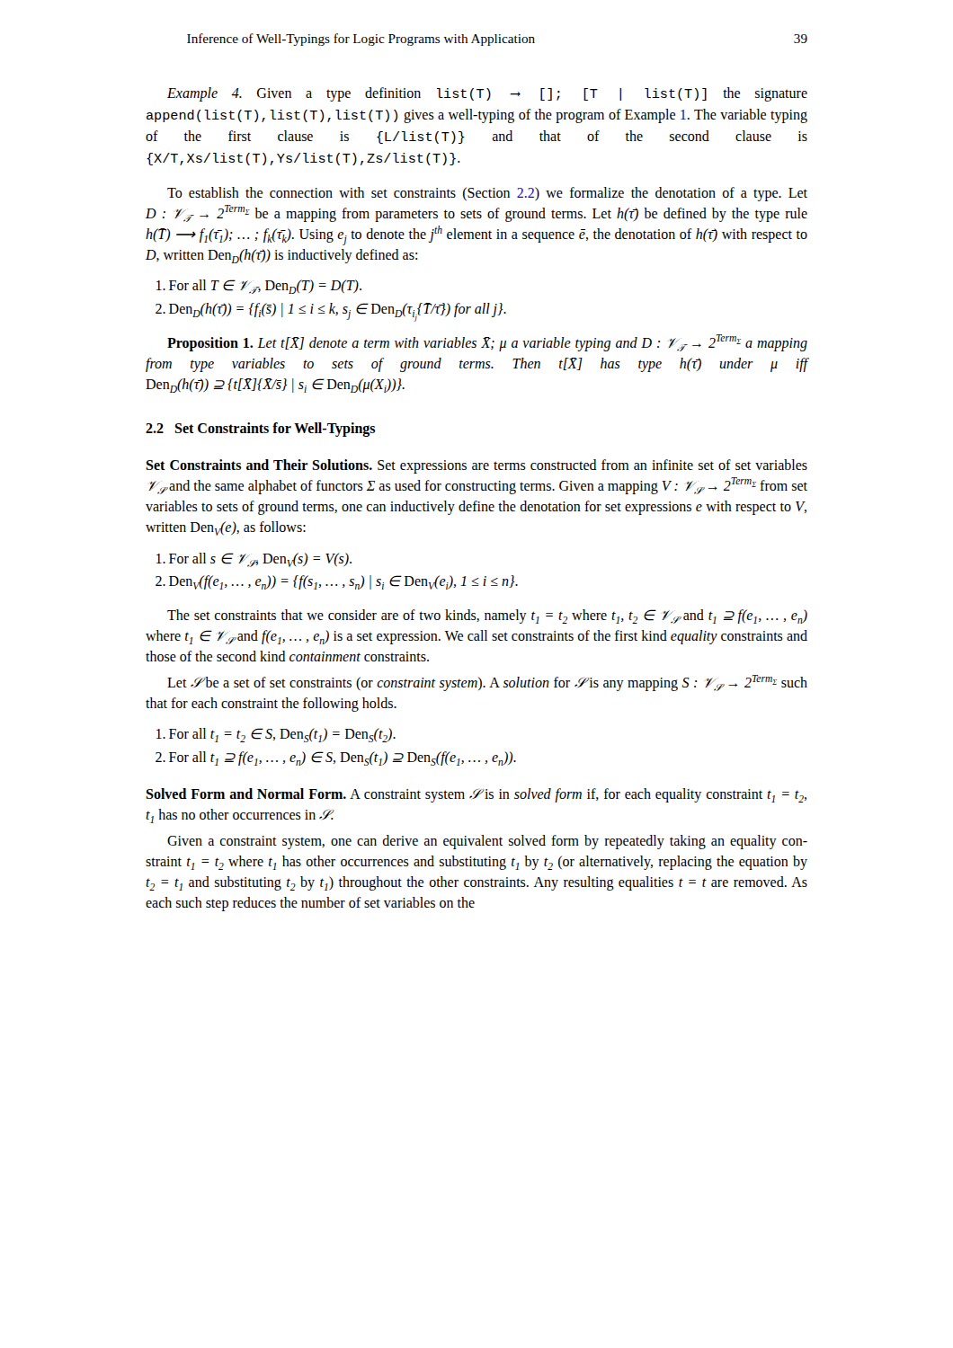Inference of Well-Typings for Logic Programs with Application 39
Example 4. Given a type definition list(T) ⟶ []; [T | list(T)] the signature append(list(T),list(T),list(T)) gives a well-typing of the program of Example 1. The variable typing of the first clause is {L/list(T)} and that of the second clause is {X/T,Xs/list(T),Ys/list(T),Zs/list(T)}.
To establish the connection with set constraints (Section 2.2) we formalize the denotation of a type. Let D : 𝒱𝒯 → 2TermΣ be a mapping from parameters to sets of ground terms. Let h(τ̄) be defined by the type rule h(T̄) ⟶ f1(τ̄1); … ; fk(τ̄k). Using ej to denote the jth element in a sequence ē, the denotation of h(τ̄) with respect to D, written DenD(h(τ̄)) is inductively defined as:
For all T ∈ 𝒱𝒯, DenD(T) = D(T).
DenD(h(τ̄)) = {fi(s̄) | 1 ≤ i ≤ k, sj ∈ DenD(τij{T̄/τ̄}) for all j}.
Proposition 1. Let t[X̄] denote a term with variables X̄; μ a variable typing and D : 𝒱𝒯 → 2TermΣ a mapping from type variables to sets of ground terms. Then t[X̄] has type h(τ̄) under μ iff DenD(h(τ̄)) ⊇ {t[X̄]{X̄/s̄} | si ∈ DenD(μ(Xi))}.
2.2 Set Constraints for Well-Typings
Set Constraints and Their Solutions.
Set expressions are terms constructed from an infinite set of set variables 𝒱𝒮 and the same alphabet of functors Σ as used for constructing terms. Given a mapping V : 𝒱𝒮 → 2TermΣ from set variables to sets of ground terms, one can inductively define the denotation for set expressions e with respect to V, written DenV(e), as follows:
For all s ∈ 𝒱𝒮, DenV(s) = V(s).
DenV(f(e1, … , en)) = {f(s1, … , sn) | si ∈ DenV(ei), 1 ≤ i ≤ n}.
The set constraints that we consider are of two kinds, namely t1 = t2 where t1, t2 ∈ 𝒱𝒮 and t1 ⊇ f(e1, … , en) where t1 ∈ 𝒱𝒮 and f(e1, … , en) is a set expression. We call set constraints of the first kind equality constraints and those of the second kind containment constraints.
Let 𝒮 be a set of set constraints (or constraint system). A solution for 𝒮 is any mapping S : 𝒱𝒮 → 2TermΣ such that for each constraint the following holds.
For all t1 = t2 ∈ S, DenS(t1) = DenS(t2).
For all t1 ⊇ f(e1, … , en) ∈ S, DenS(t1) ⊇ DenS(f(e1, … , en)).
Solved Form and Normal Form.
A constraint system 𝒮 is in solved form if, for each equality constraint t1 = t2, t1 has no other occurrences in 𝒮.
Given a constraint system, one can derive an equivalent solved form by repeatedly taking an equality constraint t1 = t2 where t1 has other occurrences and substituting t1 by t2 (or alternatively, replacing the equation by t2 = t1 and substituting t2 by t1) throughout the other constraints. Any resulting equalities t = t are removed. As each such step reduces the number of set variables on the